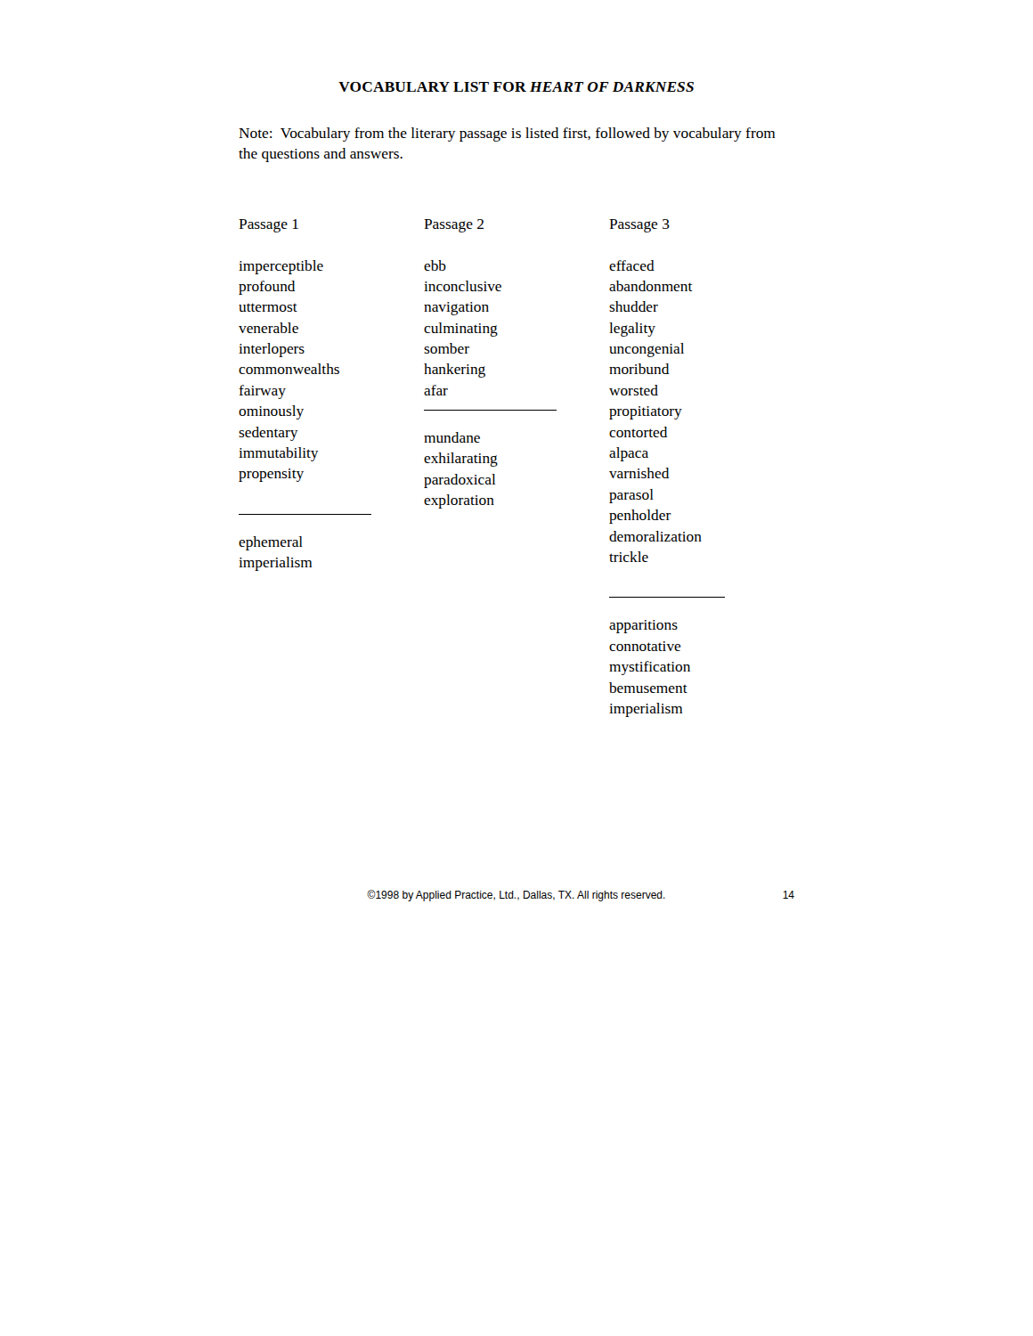VOCABULARY LIST FOR HEART OF DARKNESS
Note: Vocabulary from the literary passage is listed first, followed by vocabulary from the questions and answers.
Passage 1
imperceptible
profound
uttermost
venerable
interlopers
commonwealths
fairway
ominously
sedentary
immutability
propensity
ephemeral
imperialism
Passage 2
ebb
inconclusive
navigation
culminating
somber
hankering
afar
mundane
exhilarating
paradoxical
exploration
Passage 3
effaced
abandonment
shudder
legality
uncongenial
moribund
worsted
propitiatory
contorted
alpaca
varnished
parasol
penholder
demoralization
trickle
apparitions
connotative
mystification
bemusement
imperialism
©1998 by Applied Practice, Ltd., Dallas, TX. All rights reserved.
14